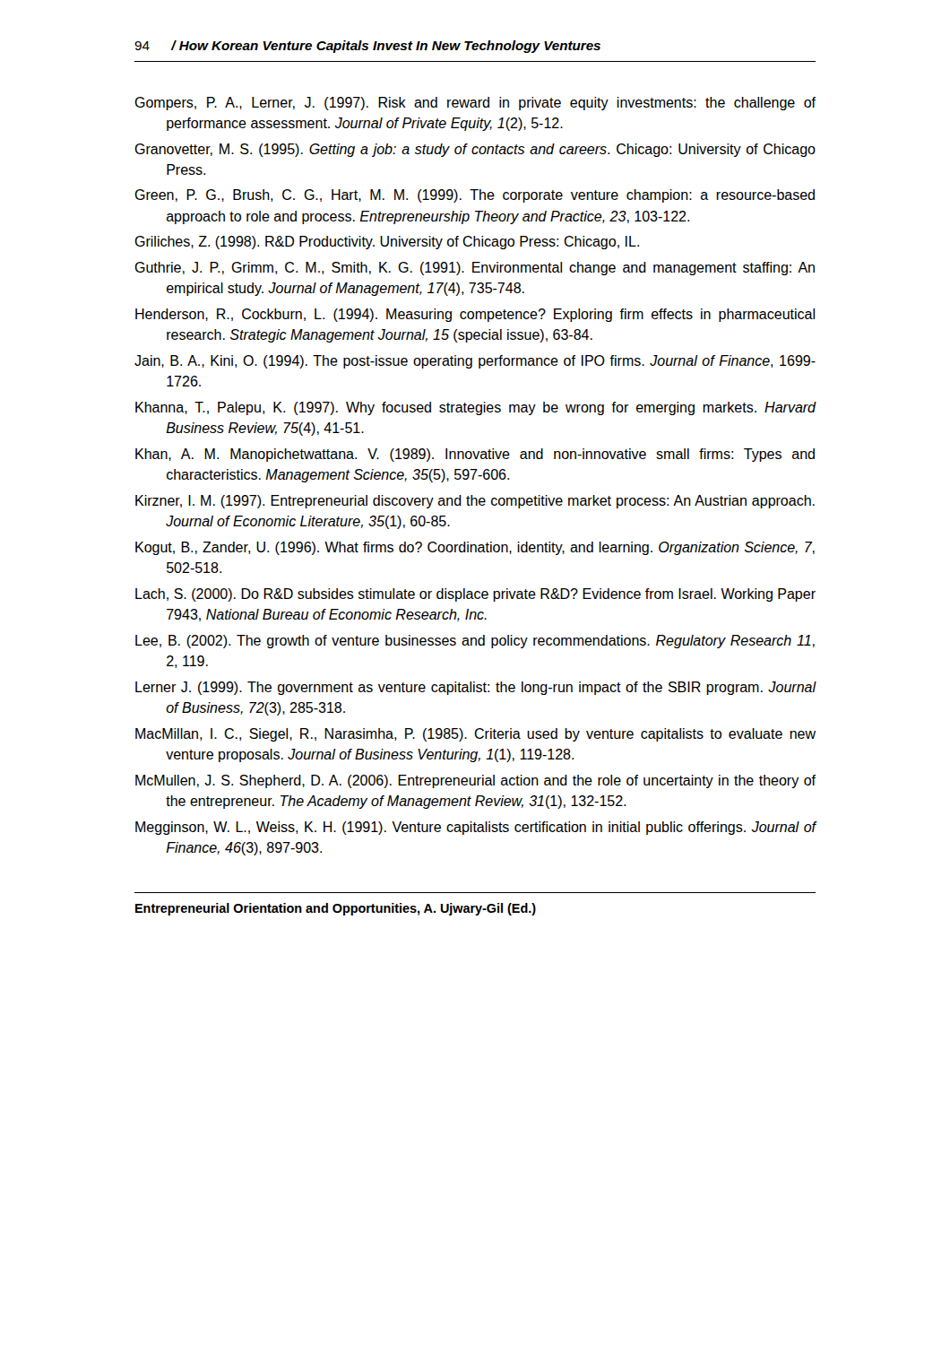94/ How Korean Venture Capitals Invest In New Technology Ventures
Gompers, P. A., Lerner, J. (1997). Risk and reward in private equity investments: the challenge of performance assessment. Journal of Private Equity, 1(2), 5-12.
Granovetter, M. S. (1995). Getting a job: a study of contacts and careers. Chicago: University of Chicago Press.
Green, P. G., Brush, C. G., Hart, M. M. (1999). The corporate venture champion: a resource-based approach to role and process. Entrepreneurship Theory and Practice, 23, 103-122.
Griliches, Z. (1998). R&D Productivity. University of Chicago Press: Chicago, IL.
Guthrie, J. P., Grimm, C. M., Smith, K. G. (1991). Environmental change and management staffing: An empirical study. Journal of Management, 17(4), 735-748.
Henderson, R., Cockburn, L. (1994). Measuring competence? Exploring firm effects in pharmaceutical research. Strategic Management Journal, 15 (special issue), 63-84.
Jain, B. A., Kini, O. (1994). The post-issue operating performance of IPO firms. Journal of Finance, 1699-1726.
Khanna, T., Palepu, K. (1997). Why focused strategies may be wrong for emerging markets. Harvard Business Review, 75(4), 41-51.
Khan, A. M. Manopichetwattana. V. (1989). Innovative and non-innovative small firms: Types and characteristics. Management Science, 35(5), 597-606.
Kirzner, I. M. (1997). Entrepreneurial discovery and the competitive market process: An Austrian approach. Journal of Economic Literature, 35(1), 60-85.
Kogut, B., Zander, U. (1996). What firms do? Coordination, identity, and learning. Organization Science, 7, 502-518.
Lach, S. (2000). Do R&D subsides stimulate or displace private R&D? Evidence from Israel. Working Paper 7943, National Bureau of Economic Research, Inc.
Lee, B. (2002). The growth of venture businesses and policy recommendations. Regulatory Research 11, 2, 119.
Lerner J. (1999). The government as venture capitalist: the long-run impact of the SBIR program. Journal of Business, 72(3), 285-318.
MacMillan, I. C., Siegel, R., Narasimha, P. (1985). Criteria used by venture capitalists to evaluate new venture proposals. Journal of Business Venturing, 1(1), 119-128.
McMullen, J. S. Shepherd, D. A. (2006). Entrepreneurial action and the role of uncertainty in the theory of the entrepreneur. The Academy of Management Review, 31(1), 132-152.
Megginson, W. L., Weiss, K. H. (1991). Venture capitalists certification in initial public offerings. Journal of Finance, 46(3), 897-903.
Entrepreneurial Orientation and Opportunities, A. Ujwary-Gil (Ed.)